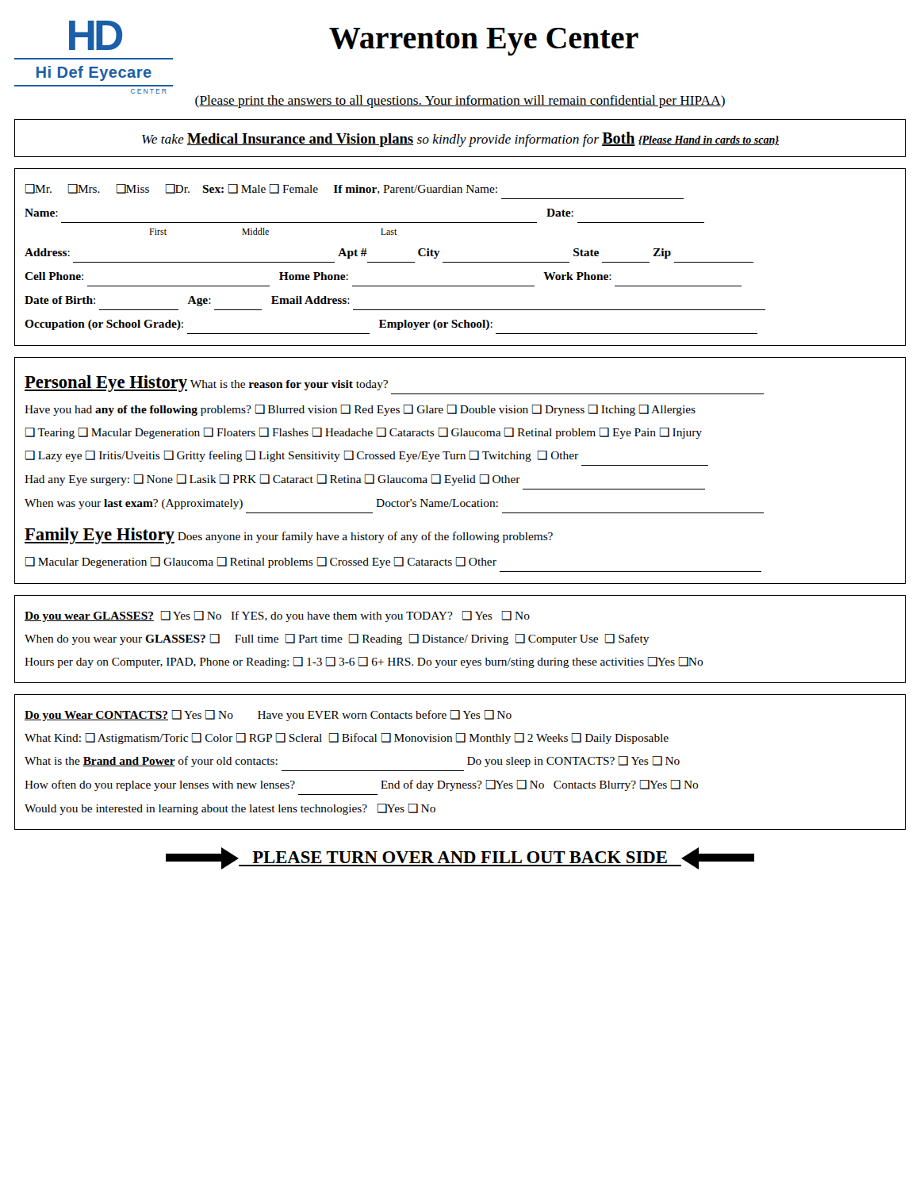HD
Hi Def Eyecare
CENTER
Warrenton Eye Center
(Please print the answers to all questions. Your information will remain confidential per HIPAA)
We take Medical Insurance and Vision plans so kindly provide information for Both {Please Hand in cards to scan}
❑Mr. ❑Mrs. ❑Miss ❑Dr. Sex: ❑ Male ❑ Female If minor, Parent/Guardian Name:
Name: Date:
First Middle Last
Address: Apt # City State Zip
Cell Phone: Home Phone: Work Phone:
Date of Birth: Age: Email Address:
Occupation (or School Grade): Employer (or School):
Personal Eye History
What is the reason for your visit today?
Have you had any of the following problems? ❑ Blurred vision ❑ Red Eyes ❑ Glare ❑ Double vision ❑ Dryness ❑ Itching ❑ Allergies
❑ Tearing ❑ Macular Degeneration ❑ Floaters ❑ Flashes ❑ Headache ❑ Cataracts ❑ Glaucoma ❑ Retinal problem ❑ Eye Pain ❑ Injury
❑ Lazy eye ❑ Iritis/Uveitis ❑ Gritty feeling ❑ Light Sensitivity ❑ Crossed Eye/Eye Turn ❑ Twitching ❑ Other
Had any Eye surgery: ❑ None ❑ Lasik ❑ PRK ❑ Cataract ❑ Retina ❑ Glaucoma ❑ Eyelid ❑ Other
When was your last exam? (Approximately) Doctor's Name/Location:
Family Eye History
Does anyone in your family have a history of any of the following problems?
❑ Macular Degeneration ❑ Glaucoma ❑ Retinal problems ❑ Crossed Eye ❑ Cataracts ❑ Other
Do you wear GLASSES? ❑ Yes ❑ No If YES, do you have them with you TODAY? ❑ Yes ❑ No
When do you wear your GLASSES? ❑ Full time ❑ Part time ❑ Reading ❑ Distance/ Driving ❑ Computer Use ❑ Safety
Hours per day on Computer, IPAD, Phone or Reading: ❑ 1-3 ❑ 3-6 ❑ 6+ HRS. Do your eyes burn/sting during these activities ❑Yes ❑No
Do you Wear CONTACTS? ❑ Yes ❑ No Have you EVER worn Contacts before ❑ Yes ❑ No
What Kind: ❑ Astigmatism/Toric ❑ Color ❑ RGP ❑ Scleral ❑ Bifocal ❑ Monovision ❑ Monthly ❑ 2 Weeks ❑ Daily Disposable
What is the Brand and Power of your old contacts: Do you sleep in CONTACTS? ❑ Yes ❑ No
How often do you replace your lenses with new lenses? End of day Dryness? ❑Yes ❑ No Contacts Blurry? ❑Yes ❑ No
Would you be interested in learning about the latest lens technologies? ❑Yes ❑ No
PLEASE TURN OVER AND FILL OUT BACK SIDE